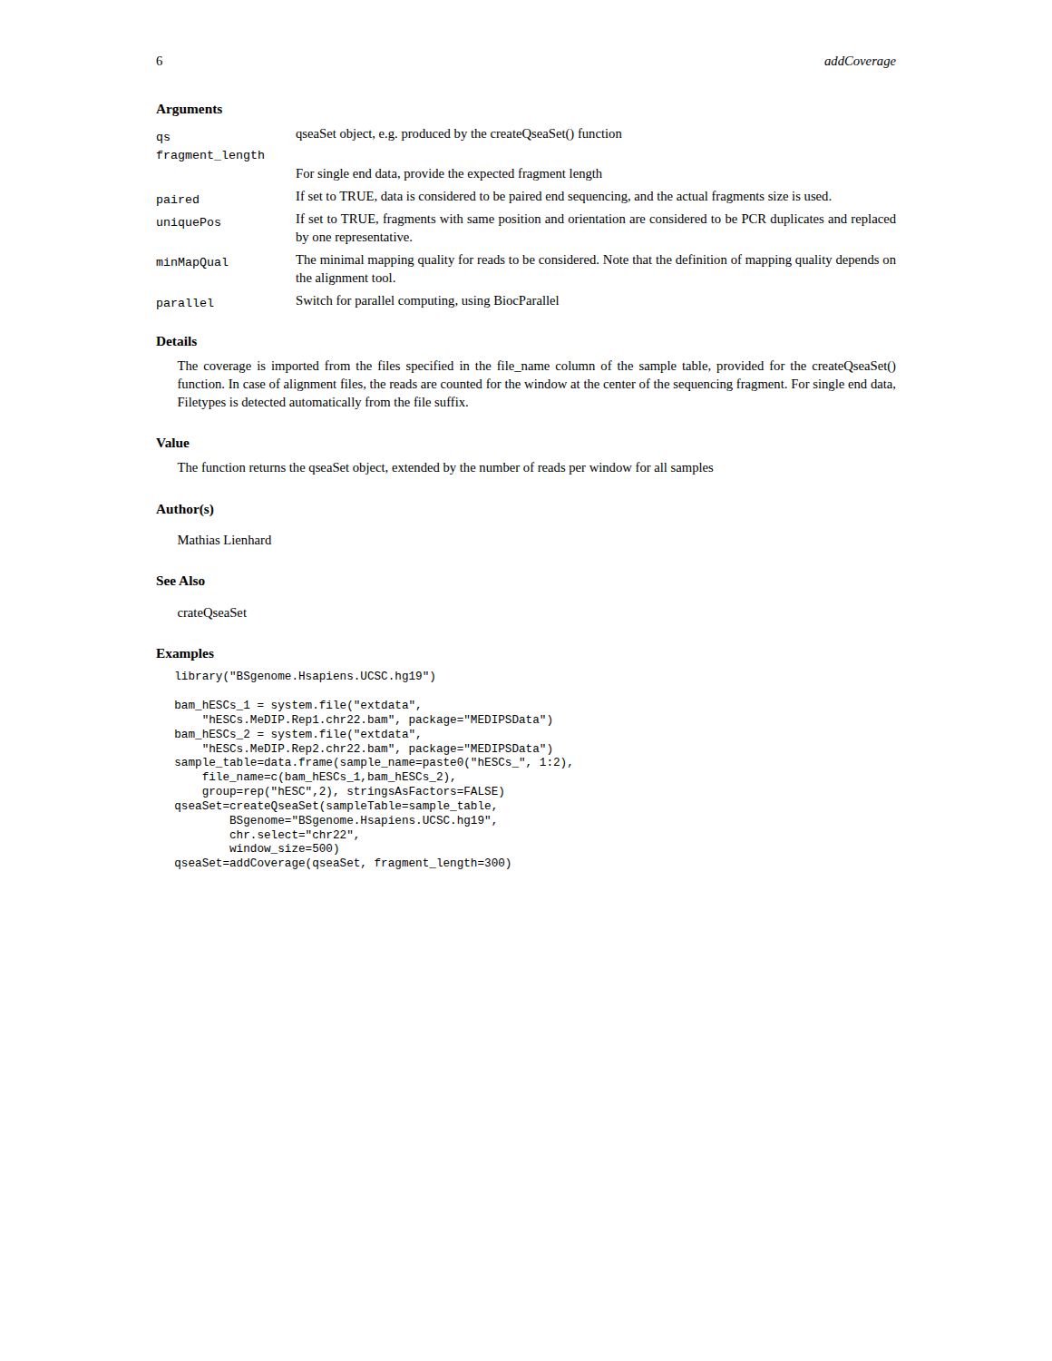6 addCoverage
Arguments
qs
qseaSet object, e.g. produced by the createQseaSet() function
fragment_length
For single end data, provide the expected fragment length
paired
If set to TRUE, data is considered to be paired end sequencing, and the actual fragments size is used.
uniquePos
If set to TRUE, fragments with same position and orientation are considered to be PCR duplicates and replaced by one representative.
minMapQual
The minimal mapping quality for reads to be considered. Note that the definition of mapping quality depends on the alignment tool.
parallel
Switch for parallel computing, using BiocParallel
Details
The coverage is imported from the files specified in the file_name column of the sample table, provided for the createQseaSet() function. In case of alignment files, the reads are counted for the window at the center of the sequencing fragment. For single end data, Filetypes is detected automatically from the file suffix.
Value
The function returns the qseaSet object, extended by the number of reads per window for all samples
Author(s)
Mathias Lienhard
See Also
crateQseaSet
Examples
library("BSgenome.Hsapiens.UCSC.hg19")

bam_hESCs_1 = system.file("extdata", 
    "hESCs.MeDIP.Rep1.chr22.bam", package="MEDIPSData")
bam_hESCs_2 = system.file("extdata", 
    "hESCs.MeDIP.Rep2.chr22.bam", package="MEDIPSData")
sample_table=data.frame(sample_name=paste0("hESCs_", 1:2),
    file_name=c(bam_hESCs_1,bam_hESCs_2),
    group=rep("hESC",2), stringsAsFactors=FALSE)
qseaSet=createQseaSet(sampleTable=sample_table, 
        BSgenome="BSgenome.Hsapiens.UCSC.hg19", 
        chr.select="chr22", 
        window_size=500)
qseaSet=addCoverage(qseaSet, fragment_length=300)